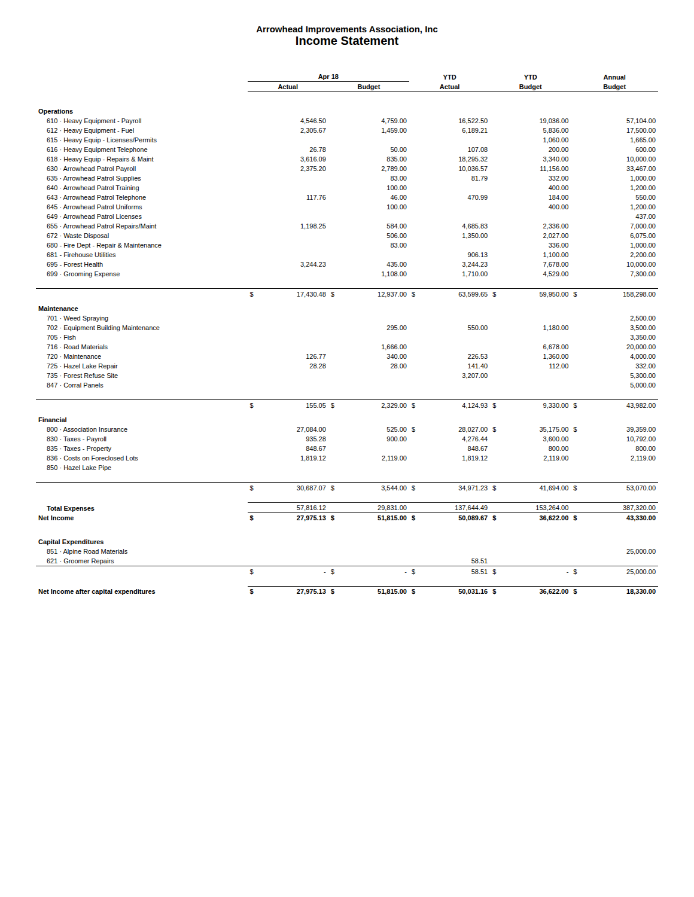Arrowhead Improvements Association, Inc
Income Statement
| | Apr 18 | YTD | YTD | Annual |
| --- | --- | --- | --- | --- |
| | Actual | Budget | Actual | Budget | Budget |
| Operations | | | | | |
| 610 · Heavy Equipment - Payroll | 4,546.50 | 4,759.00 | 16,522.50 | 19,036.00 | 57,104.00 |
| 612 · Heavy Equipment - Fuel | 2,305.67 | 1,459.00 | 6,189.21 | 5,836.00 | 17,500.00 |
| 615 · Heavy Equip - Licenses/Permits | | | | 1,060.00 | 1,665.00 |
| 616 · Heavy Equipment Telephone | 26.78 | 50.00 | 107.08 | 200.00 | 600.00 |
| 618 · Heavy Equip - Repairs & Maint | 3,616.09 | 835.00 | 18,295.32 | 3,340.00 | 10,000.00 |
| 630 · Arrowhead Patrol Payroll | 2,375.20 | 2,789.00 | 10,036.57 | 11,156.00 | 33,467.00 |
| 635 · Arrowhead Patrol Supplies | | 83.00 | 81.79 | 332.00 | 1,000.00 |
| 640 · Arrowhead Patrol Training | | 100.00 | | 400.00 | 1,200.00 |
| 643 · Arrowhead Patrol Telephone | 117.76 | 46.00 | 470.99 | 184.00 | 550.00 |
| 645 · Arrowhead Patrol Uniforms | | 100.00 | | 400.00 | 1,200.00 |
| 649 · Arrowhead Patrol Licenses | | | | | 437.00 |
| 655 · Arrowhead Patrol Repairs/Maint | 1,198.25 | 584.00 | 4,685.83 | 2,336.00 | 7,000.00 |
| 672 · Waste Disposal | | 506.00 | 1,350.00 | 2,027.00 | 6,075.00 |
| 680 - Fire Dept - Repair & Maintenance | | 83.00 | | 336.00 | 1,000.00 |
| 681 - Firehouse Utilities | | | 906.13 | 1,100.00 | 2,200.00 |
| 695 - Forest Health | 3,244.23 | 435.00 | 3,244.23 | 7,678.00 | 10,000.00 |
| 699 · Grooming Expense | | 1,108.00 | 1,710.00 | 4,529.00 | 7,300.00 |
| | $ 17,430.48 | $ 12,937.00 | $ 63,599.65 | $ 59,950.00 | $ 158,298.00 |
| Maintenance | | | | | |
| 701 · Weed Spraying | | | | | 2,500.00 |
| 702 · Equipment Building Maintenance | | 295.00 | 550.00 | 1,180.00 | 3,500.00 |
| 705 · Fish | | | | | 3,350.00 |
| 716 · Road Materials | | 1,666.00 | | 6,678.00 | 20,000.00 |
| 720 · Maintenance | 126.77 | 340.00 | 226.53 | 1,360.00 | 4,000.00 |
| 725 · Hazel Lake Repair | 28.28 | 28.00 | 141.40 | 112.00 | 332.00 |
| 735 · Forest Refuse Site | | | 3,207.00 | | 5,300.00 |
| 847 · Corral Panels | | | | | 5,000.00 |
| | $ 155.05 | $ 2,329.00 | $ 4,124.93 | $ 9,330.00 | $ 43,982.00 |
| Financial | | | | | |
| 800 · Association Insurance | 27,084.00 | 525.00 | $ 28,027.00 | $ 35,175.00 | $ 39,359.00 |
| 830 · Taxes - Payroll | 935.28 | 900.00 | 4,276.44 | 3,600.00 | 10,792.00 |
| 835 · Taxes - Property | 848.67 | | 848.67 | 800.00 | 800.00 |
| 836 · Costs on Foreclosed Lots | 1,819.12 | 2,119.00 | 1,819.12 | 2,119.00 | 2,119.00 |
| 850 · Hazel Lake Pipe | | | | | |
| | $ 30,687.07 | $ 3,544.00 | $ 34,971.23 | $ 41,694.00 | $ 53,070.00 |
| Total Expenses | 57,816.12 | 29,831.00 | 137,644.49 | 153,264.00 | 387,320.00 |
| Net Income | $ 27,975.13 | $ 51,815.00 | $ 50,089.67 | $ 36,622.00 | $ 43,330.00 |
| Capital Expenditures | | | | | |
| 851 · Alpine Road Materials | | | | | 25,000.00 |
| 621 · Groomer Repairs | | | 58.51 | | |
| | $ - | $ - | $ 58.51 | $ - | $ 25,000.00 |
| Net Income after capital expenditures | $ 27,975.13 | $ 51,815.00 | $ 50,031.16 | $ 36,622.00 | $ 18,330.00 |